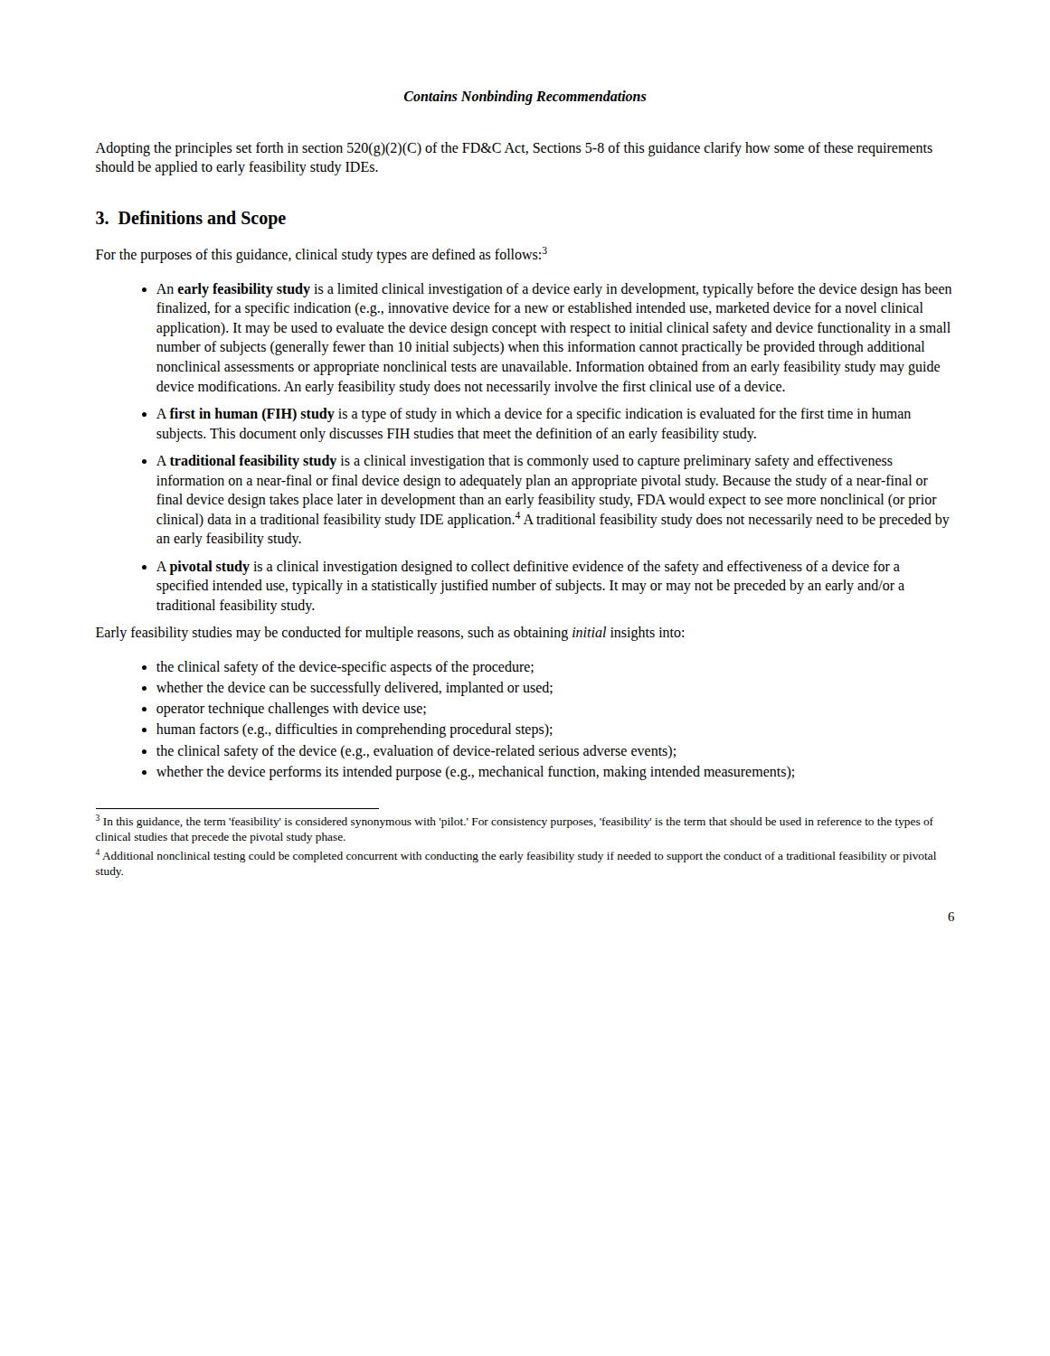Contains Nonbinding Recommendations
Adopting the principles set forth in section 520(g)(2)(C) of the FD&C Act, Sections 5-8 of this guidance clarify how some of these requirements should be applied to early feasibility study IDEs.
3. Definitions and Scope
For the purposes of this guidance, clinical study types are defined as follows:3
An early feasibility study is a limited clinical investigation of a device early in development, typically before the device design has been finalized, for a specific indication (e.g., innovative device for a new or established intended use, marketed device for a novel clinical application). It may be used to evaluate the device design concept with respect to initial clinical safety and device functionality in a small number of subjects (generally fewer than 10 initial subjects) when this information cannot practically be provided through additional nonclinical assessments or appropriate nonclinical tests are unavailable. Information obtained from an early feasibility study may guide device modifications. An early feasibility study does not necessarily involve the first clinical use of a device.
A first in human (FIH) study is a type of study in which a device for a specific indication is evaluated for the first time in human subjects. This document only discusses FIH studies that meet the definition of an early feasibility study.
A traditional feasibility study is a clinical investigation that is commonly used to capture preliminary safety and effectiveness information on a near-final or final device design to adequately plan an appropriate pivotal study. Because the study of a near-final or final device design takes place later in development than an early feasibility study, FDA would expect to see more nonclinical (or prior clinical) data in a traditional feasibility study IDE application.4 A traditional feasibility study does not necessarily need to be preceded by an early feasibility study.
A pivotal study is a clinical investigation designed to collect definitive evidence of the safety and effectiveness of a device for a specified intended use, typically in a statistically justified number of subjects. It may or may not be preceded by an early and/or a traditional feasibility study.
Early feasibility studies may be conducted for multiple reasons, such as obtaining initial insights into:
the clinical safety of the device-specific aspects of the procedure;
whether the device can be successfully delivered, implanted or used;
operator technique challenges with device use;
human factors (e.g., difficulties in comprehending procedural steps);
the clinical safety of the device (e.g., evaluation of device-related serious adverse events);
whether the device performs its intended purpose (e.g., mechanical function, making intended measurements);
3 In this guidance, the term 'feasibility' is considered synonymous with 'pilot.' For consistency purposes, 'feasibility' is the term that should be used in reference to the types of clinical studies that precede the pivotal study phase.
4 Additional nonclinical testing could be completed concurrent with conducting the early feasibility study if needed to support the conduct of a traditional feasibility or pivotal study.
6